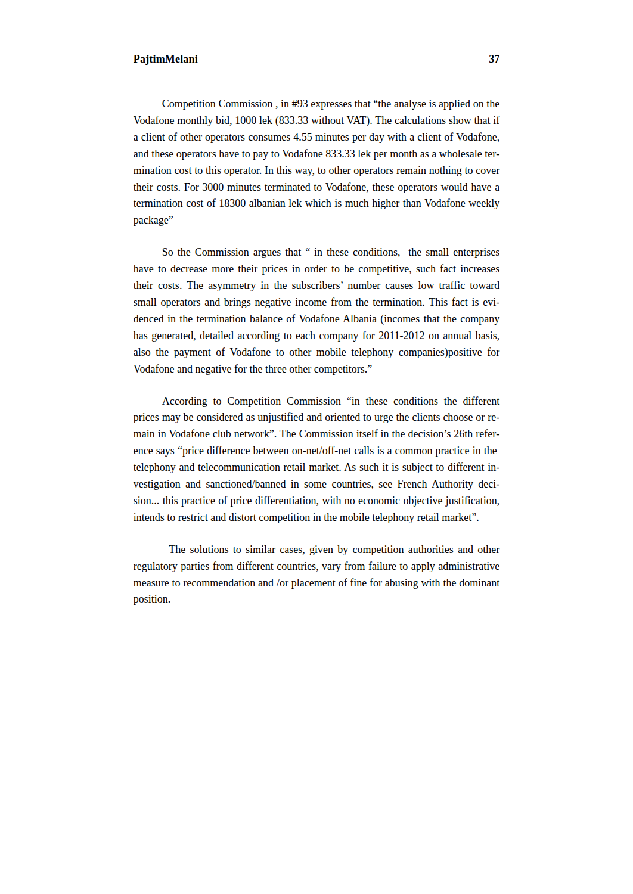PajtimMelani 37
Competition Commission , in #93 expresses that “the analyse is applied on the Vodafone monthly bid, 1000 lek (833.33 without VAT). The calculations show that if a client of other operators consumes 4.55 minutes per day with a client of Vodafone, and these operators have to pay to Vodafone 833.33 lek per month as a wholesale termination cost to this operator. In this way, to other operators remain nothing to cover their costs. For 3000 minutes terminated to Vodafone, these operators would have a termination cost of 18300 albanian lek which is much higher than Vodafone weekly package”
So the Commission argues that “ in these conditions, the small enterprises have to decrease more their prices in order to be competitive, such fact increases their costs. The asymmetry in the subscribers’ number causes low traffic toward small operators and brings negative income from the termination. This fact is evidenced in the termination balance of Vodafone Albania (incomes that the company has generated, detailed according to each company for 2011-2012 on annual basis, also the payment of Vodafone to other mobile telephony companies)positive for Vodafone and negative for the three other competitors.”
According to Competition Commission “in these conditions the different prices may be considered as unjustified and oriented to urge the clients choose or remain in Vodafone club network”. The Commission itself in the decision’s 26th reference says “price difference between on-net/off-net calls is a common practice in the telephony and telecommunication retail market. As such it is subject to different investigation and sanctioned/banned in some countries, see French Authority decision... this practice of price differentiation, with no economic objective justification, intends to restrict and distort competition in the mobile telephony retail market”.
The solutions to similar cases, given by competition authorities and other regulatory parties from different countries, vary from failure to apply administrative measure to recommendation and /or placement of fine for abusing with the dominant position.